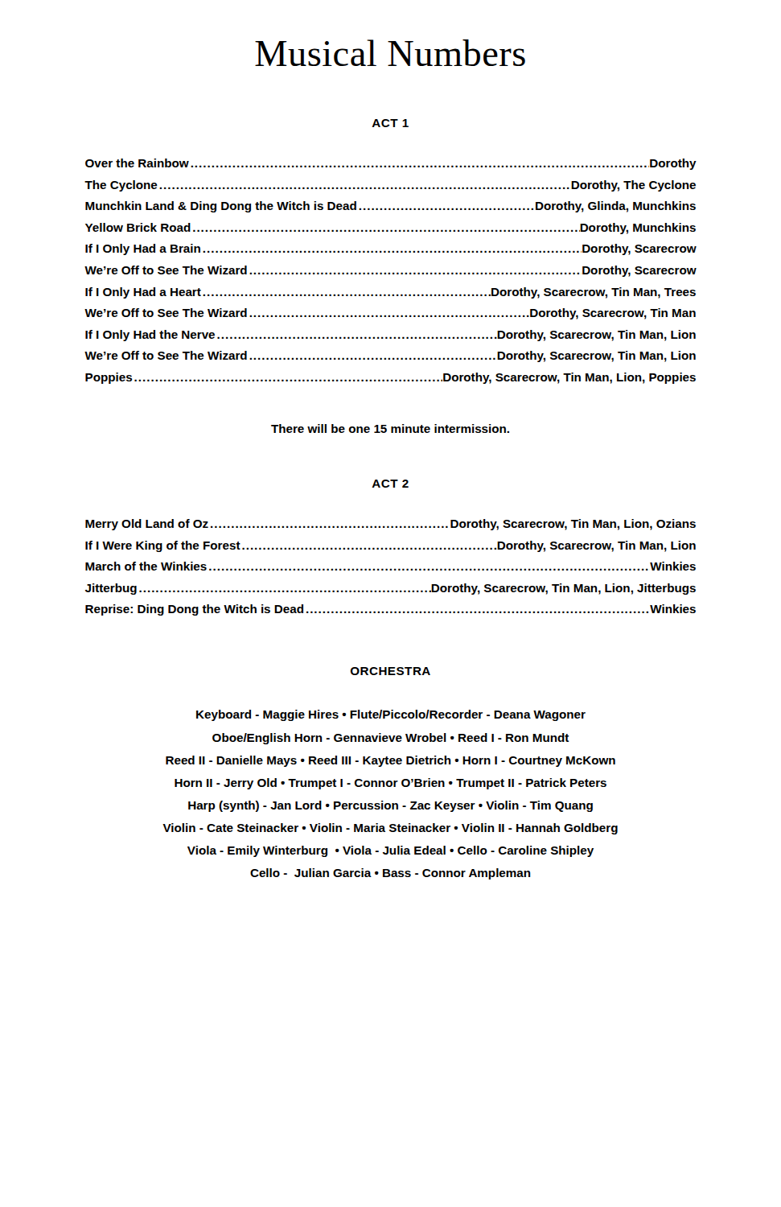Musical Numbers
ACT 1
Over the Rainbow Dorothy
The Cyclone Dorothy, The Cyclone
Munchkin Land & Ding Dong the Witch is Dead Dorothy, Glinda, Munchkins
Yellow Brick Road Dorothy, Munchkins
If I Only Had a Brain Dorothy, Scarecrow
We’re Off to See The Wizard Dorothy, Scarecrow
If I Only Had a Heart Dorothy, Scarecrow, Tin Man, Trees
We’re Off to See The Wizard Dorothy, Scarecrow, Tin Man
If I Only Had the Nerve Dorothy, Scarecrow, Tin Man, Lion
We’re Off to See The Wizard Dorothy, Scarecrow, Tin Man, Lion
Poppies Dorothy, Scarecrow, Tin Man, Lion, Poppies
There will be one 15 minute intermission.
ACT 2
Merry Old Land of Oz Dorothy, Scarecrow, Tin Man, Lion, Ozians
If I Were King of the Forest Dorothy, Scarecrow, Tin Man, Lion
March of the Winkies Winkies
Jitterbug Dorothy, Scarecrow, Tin Man, Lion, Jitterbugs
Reprise: Ding Dong the Witch is Dead Winkies
ORCHESTRA
Keyboard - Maggie Hires • Flute/Piccolo/Recorder - Deana Wagoner
Oboe/English Horn - Gennavieve Wrobel • Reed I - Ron Mundt
Reed II - Danielle Mays • Reed III - Kaytee Dietrich • Horn I - Courtney McKown
Horn II - Jerry Old • Trumpet I - Connor O’Brien • Trumpet II - Patrick Peters
Harp (synth) - Jan Lord • Percussion - Zac Keyser • Violin - Tim Quang
Violin - Cate Steinacker • Violin - Maria Steinacker • Violin II - Hannah Goldberg
Viola - Emily Winterburg • Viola - Julia Edeal • Cello - Caroline Shipley
Cello - Julian Garcia • Bass - Connor Ampleman